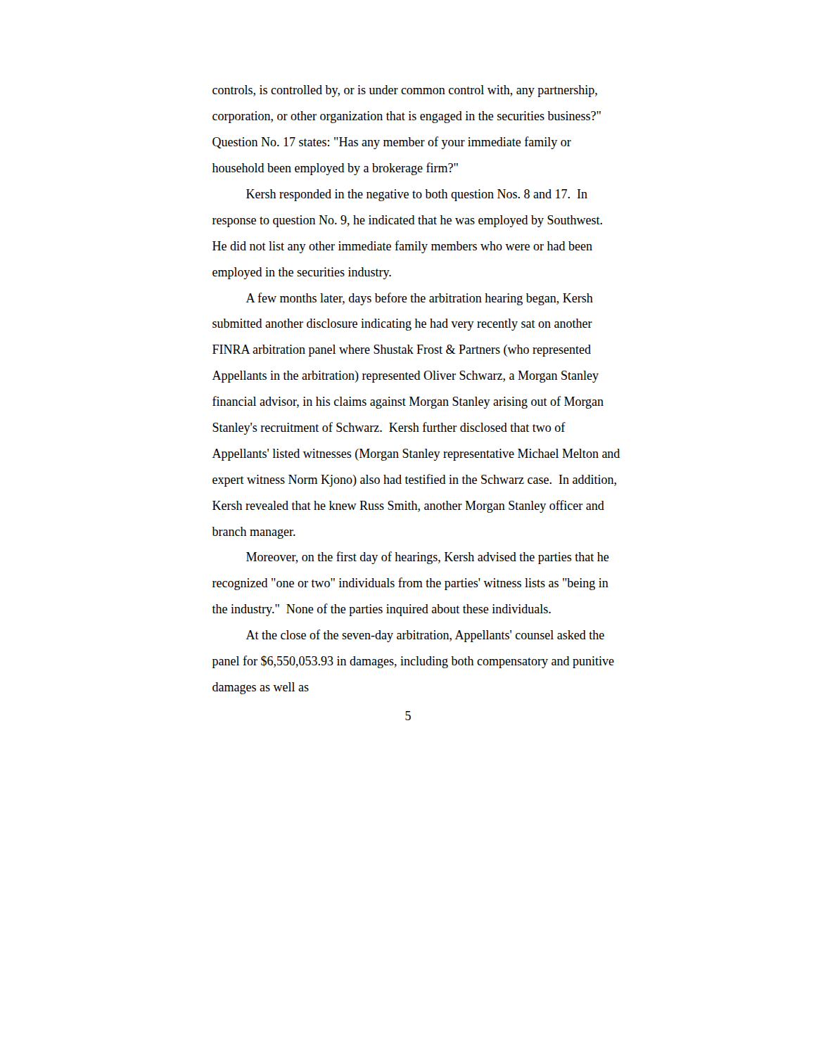controls, is controlled by, or is under common control with, any partnership, corporation, or other organization that is engaged in the securities business?" Question No. 17 states: "Has any member of your immediate family or household been employed by a brokerage firm?"
Kersh responded in the negative to both question Nos. 8 and 17. In response to question No. 9, he indicated that he was employed by Southwest. He did not list any other immediate family members who were or had been employed in the securities industry.
A few months later, days before the arbitration hearing began, Kersh submitted another disclosure indicating he had very recently sat on another FINRA arbitration panel where Shustak Frost & Partners (who represented Appellants in the arbitration) represented Oliver Schwarz, a Morgan Stanley financial advisor, in his claims against Morgan Stanley arising out of Morgan Stanley's recruitment of Schwarz. Kersh further disclosed that two of Appellants' listed witnesses (Morgan Stanley representative Michael Melton and expert witness Norm Kjono) also had testified in the Schwarz case. In addition, Kersh revealed that he knew Russ Smith, another Morgan Stanley officer and branch manager.
Moreover, on the first day of hearings, Kersh advised the parties that he recognized "one or two" individuals from the parties' witness lists as "being in the industry." None of the parties inquired about these individuals.
At the close of the seven-day arbitration, Appellants' counsel asked the panel for $6,550,053.93 in damages, including both compensatory and punitive damages as well as
5